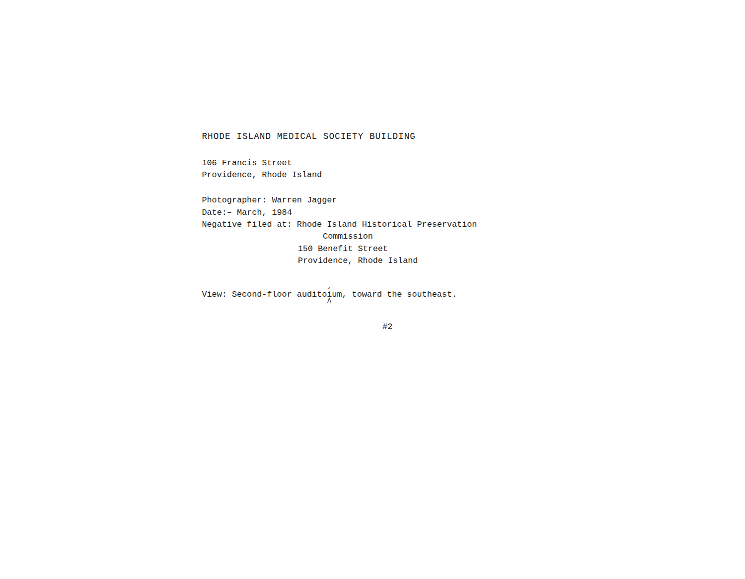RHODE ISLAND MEDICAL SOCIETY BUILDING
106 Francis Street
Providence, Rhode Island
Photographer: Warren Jagger
Date:– March, 1984
Negative filed at: Rhode Island Historical Preservation
Commission
150 Benefit Street
Providence, Rhode Island
View: Second-floor auditoi‘Λum, toward the southeast.
#2